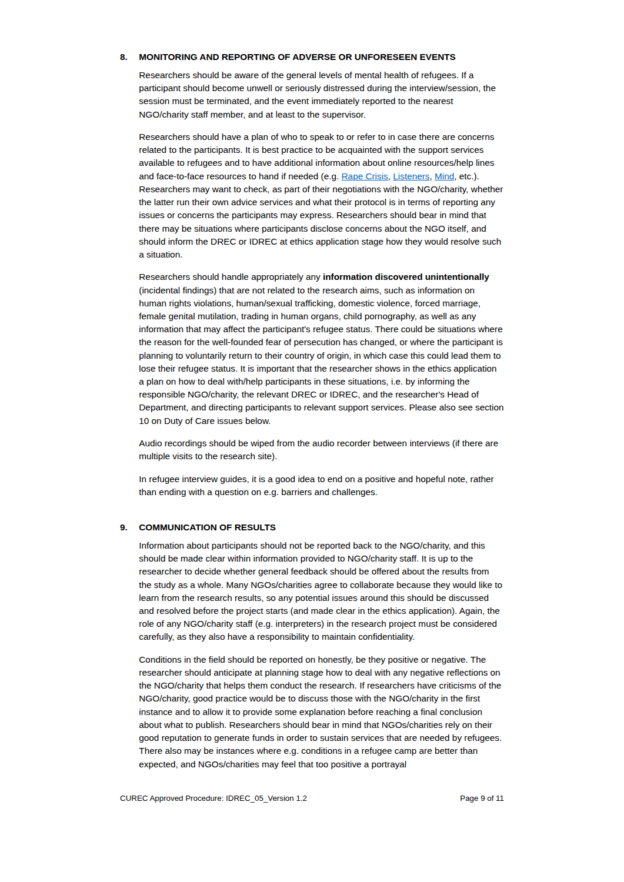8. MONITORING AND REPORTING OF ADVERSE OR UNFORESEEN EVENTS
Researchers should be aware of the general levels of mental health of refugees. If a participant should become unwell or seriously distressed during the interview/session, the session must be terminated, and the event immediately reported to the nearest NGO/charity staff member, and at least to the supervisor.
Researchers should have a plan of who to speak to or refer to in case there are concerns related to the participants. It is best practice to be acquainted with the support services available to refugees and to have additional information about online resources/help lines and face-to-face resources to hand if needed (e.g. Rape Crisis, Listeners, Mind, etc.). Researchers may want to check, as part of their negotiations with the NGO/charity, whether the latter run their own advice services and what their protocol is in terms of reporting any issues or concerns the participants may express. Researchers should bear in mind that there may be situations where participants disclose concerns about the NGO itself, and should inform the DREC or IDREC at ethics application stage how they would resolve such a situation.
Researchers should handle appropriately any information discovered unintentionally (incidental findings) that are not related to the research aims, such as information on human rights violations, human/sexual trafficking, domestic violence, forced marriage, female genital mutilation, trading in human organs, child pornography, as well as any information that may affect the participant's refugee status. There could be situations where the reason for the well-founded fear of persecution has changed, or where the participant is planning to voluntarily return to their country of origin, in which case this could lead them to lose their refugee status. It is important that the researcher shows in the ethics application a plan on how to deal with/help participants in these situations, i.e. by informing the responsible NGO/charity, the relevant DREC or IDREC, and the researcher's Head of Department, and directing participants to relevant support services. Please also see section 10 on Duty of Care issues below.
Audio recordings should be wiped from the audio recorder between interviews (if there are multiple visits to the research site).
In refugee interview guides, it is a good idea to end on a positive and hopeful note, rather than ending with a question on e.g. barriers and challenges.
9. COMMUNICATION OF RESULTS
Information about participants should not be reported back to the NGO/charity, and this should be made clear within information provided to NGO/charity staff. It is up to the researcher to decide whether general feedback should be offered about the results from the study as a whole. Many NGOs/charities agree to collaborate because they would like to learn from the research results, so any potential issues around this should be discussed and resolved before the project starts (and made clear in the ethics application). Again, the role of any NGO/charity staff (e.g. interpreters) in the research project must be considered carefully, as they also have a responsibility to maintain confidentiality.
Conditions in the field should be reported on honestly, be they positive or negative. The researcher should anticipate at planning stage how to deal with any negative reflections on the NGO/charity that helps them conduct the research. If researchers have criticisms of the NGO/charity, good practice would be to discuss those with the NGO/charity in the first instance and to allow it to provide some explanation before reaching a final conclusion about what to publish. Researchers should bear in mind that NGOs/charities rely on their good reputation to generate funds in order to sustain services that are needed by refugees. There also may be instances where e.g. conditions in a refugee camp are better than expected, and NGOs/charities may feel that too positive a portrayal
CUREC Approved Procedure: IDREC_05_Version 1.2
Page 9 of 11